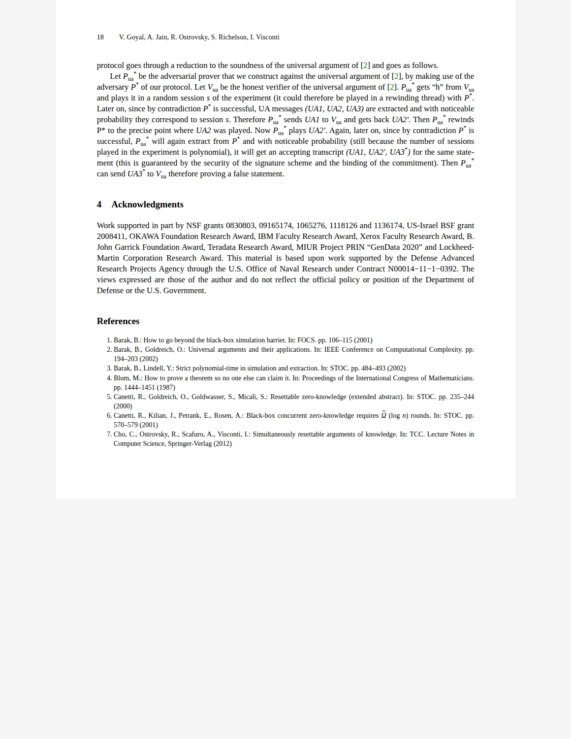18 V. Goyal, A. Jain, R. Ostrovsky, S. Richelson, I. Visconti
protocol goes through a reduction to the soundness of the universal argument of [2] and goes as follows.
Let Pua* be the adversarial prover that we construct against the universal argument of [2], by making use of the adversary P* of our protocol. Let Vua be the honest verifier of the universal argument of [2]. Pua* gets “h” from Vua and plays it in a random session s of the experiment (it could therefore be played in a rewinding thread) with P*. Later on, since by contradiction P* is successful, UA messages (UA1, UA2, UA3) are extracted and with noticeable probability they correspond to session s. Therefore Pua* sends UA1 to Vua and gets back UA2′. Then Pua* rewinds P* to the precise point where UA2 was played. Now Pua* plays UA2′. Again, later on, since by contradiction P* is successful, Pua* will again extract from P* and with noticeable probability (still because the number of sessions played in the experiment is polynomial), it will get an accepting transcript (UA1, UA2′, UA3*) for the same statement (this is guaranteed by the security of the signature scheme and the binding of the commitment). Then Pua* can send UA3* to Vua therefore proving a false statement.
4 Acknowledgments
Work supported in part by NSF grants 0830803, 09165174, 1065276, 1118126 and 1136174, US-Israel BSF grant 2008411, OKAWA Foundation Research Award, IBM Faculty Research Award, Xerox Faculty Research Award, B. John Garrick Foundation Award, Teradata Research Award, MIUR Project PRIN “GenData 2020” and Lockheed-Martin Corporation Research Award. This material is based upon work supported by the Defense Advanced Research Projects Agency through the U.S. Office of Naval Research under Contract N00014−11−1−0392. The views expressed are those of the author and do not reflect the official policy or position of the Department of Defense or the U.S. Government.
References
Barak, B.: How to go beyond the black-box simulation barrier. In: FOCS. pp. 106–115 (2001)
Barak, B., Goldreich, O.: Universal arguments and their applications. In: IEEE Conference on Computational Complexity. pp. 194–203 (2002)
Barak, B., Lindell, Y.: Strict polynomial-time in simulation and extraction. In: STOC. pp. 484–493 (2002)
Blum, M.: How to prove a theorem so no one else can claim it. In: Proceedings of the International Congress of Mathematicians. pp. 1444–1451 (1987)
Canetti, R., Goldreich, O., Goldwasser, S., Micali, S.: Resettable zero-knowledge (extended abstract). In: STOC. pp. 235–244 (2000)
Canetti, R., Kilian, J., Petrank, E., Rosen, A.: Black-box concurrent zero-knowledge requires ∼Ω (log n) rounds. In: STOC. pp. 570–579 (2001)
Cho, C., Ostrovsky, R., Scafuro, A., Visconti, I.: Simultaneously resettable arguments of knowledge. In: TCC. Lecture Notes in Computer Science, Springer-Verlag (2012)